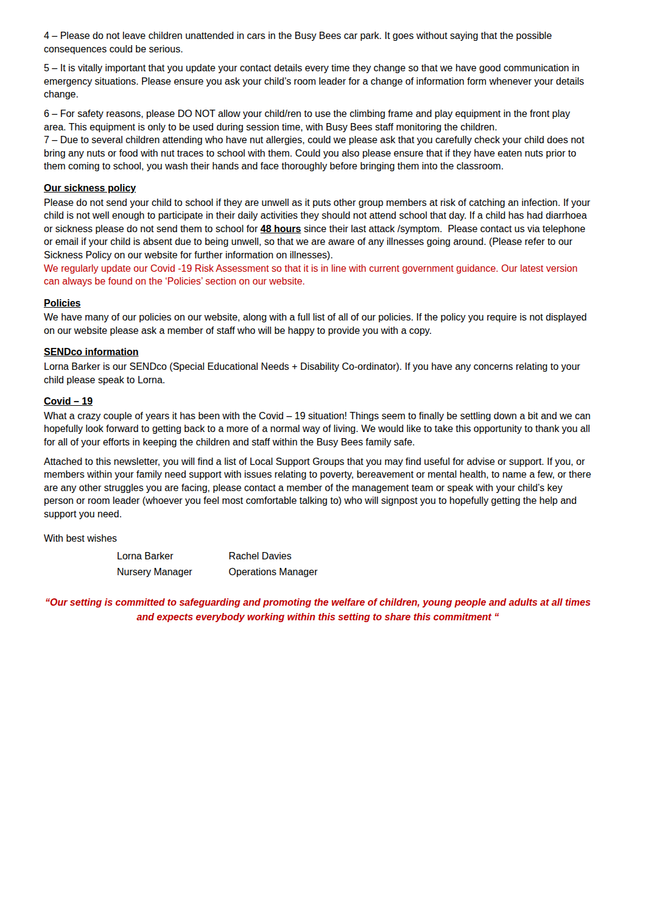4 – Please do not leave children unattended in cars in the Busy Bees car park. It goes without saying that the possible consequences could be serious.
5 – It is vitally important that you update your contact details every time they change so that we have good communication in emergency situations. Please ensure you ask your child’s room leader for a change of information form whenever your details change.
6 – For safety reasons, please DO NOT allow your child/ren to use the climbing frame and play equipment in the front play area. This equipment is only to be used during session time, with Busy Bees staff monitoring the children.
7 – Due to several children attending who have nut allergies, could we please ask that you carefully check your child does not bring any nuts or food with nut traces to school with them. Could you also please ensure that if they have eaten nuts prior to them coming to school, you wash their hands and face thoroughly before bringing them into the classroom.
Our sickness policy
Please do not send your child to school if they are unwell as it puts other group members at risk of catching an infection. If your child is not well enough to participate in their daily activities they should not attend school that day. If a child has had diarrhoea or sickness please do not send them to school for 48 hours since their last attack /symptom. Please contact us via telephone or email if your child is absent due to being unwell, so that we are aware of any illnesses going around. (Please refer to our Sickness Policy on our website for further information on illnesses).
We regularly update our Covid -19 Risk Assessment so that it is in line with current government guidance. Our latest version can always be found on the ‘Policies’ section on our website.
Policies
We have many of our policies on our website, along with a full list of all of our policies. If the policy you require is not displayed on our website please ask a member of staff who will be happy to provide you with a copy.
SENDco information
Lorna Barker is our SENDco (Special Educational Needs + Disability Co-ordinator). If you have any concerns relating to your child please speak to Lorna.
Covid – 19
What a crazy couple of years it has been with the Covid – 19 situation! Things seem to finally be settling down a bit and we can hopefully look forward to getting back to a more of a normal way of living. We would like to take this opportunity to thank you all for all of your efforts in keeping the children and staff within the Busy Bees family safe.
Attached to this newsletter, you will find a list of Local Support Groups that you may find useful for advise or support. If you, or members within your family need support with issues relating to poverty, bereavement or mental health, to name a few, or there are any other struggles you are facing, please contact a member of the management team or speak with your child’s key person or room leader (whoever you feel most comfortable talking to) who will signpost you to hopefully getting the help and support you need.
With best wishes
| Lorna Barker | Rachel Davies |
| Nursery Manager | Operations Manager |
“Our setting is committed to safeguarding and promoting the welfare of children, young people and adults at all times and expects everybody working within this setting to share this commitment “